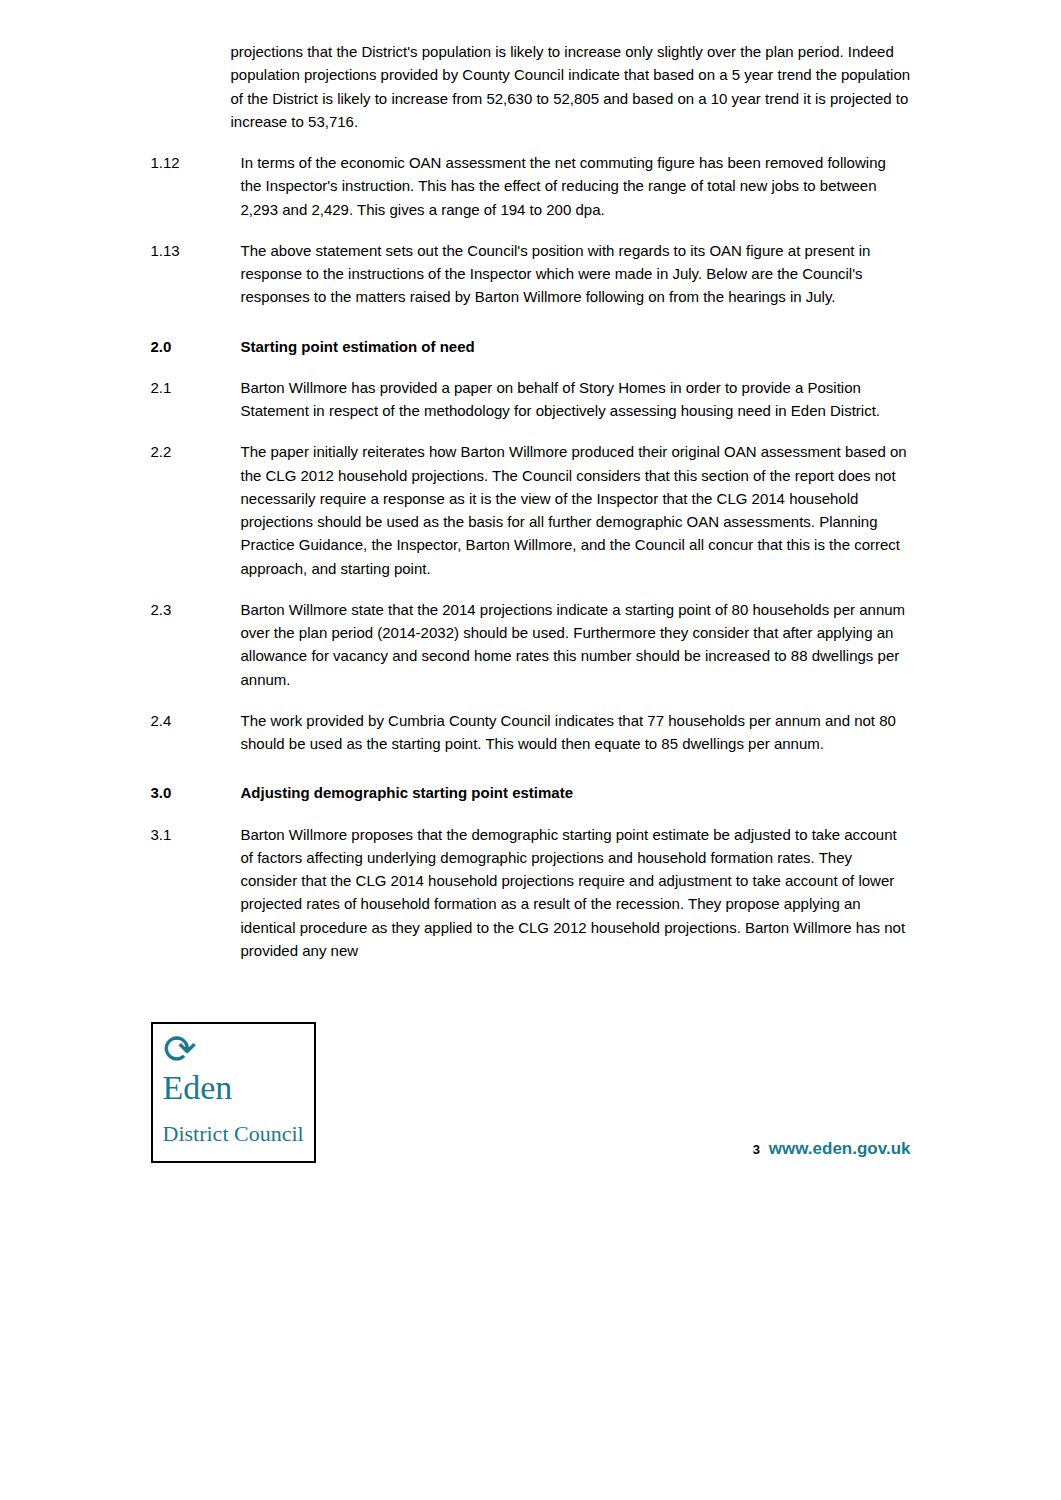projections that the District's population is likely to increase only slightly over the plan period. Indeed population projections provided by County Council indicate that based on a 5 year trend the population of the District is likely to increase from 52,630 to 52,805 and based on a 10 year trend it is projected to increase to 53,716.
1.12
In terms of the economic OAN assessment the net commuting figure has been removed following the Inspector's instruction. This has the effect of reducing the range of total new jobs to between 2,293 and 2,429. This gives a range of 194 to 200 dpa.
1.13
The above statement sets out the Council's position with regards to its OAN figure at present in response to the instructions of the Inspector which were made in July. Below are the Council's responses to the matters raised by Barton Willmore following on from the hearings in July.
2.0 Starting point estimation of need
2.1
Barton Willmore has provided a paper on behalf of Story Homes in order to provide a Position Statement in respect of the methodology for objectively assessing housing need in Eden District.
2.2
The paper initially reiterates how Barton Willmore produced their original OAN assessment based on the CLG 2012 household projections. The Council considers that this section of the report does not necessarily require a response as it is the view of the Inspector that the CLG 2014 household projections should be used as the basis for all further demographic OAN assessments. Planning Practice Guidance, the Inspector, Barton Willmore, and the Council all concur that this is the correct approach, and starting point.
2.3
Barton Willmore state that the 2014 projections indicate a starting point of 80 households per annum over the plan period (2014-2032) should be used. Furthermore they consider that after applying an allowance for vacancy and second home rates this number should be increased to 88 dwellings per annum.
2.4
The work provided by Cumbria County Council indicates that 77 households per annum and not 80 should be used as the starting point. This would then equate to 85 dwellings per annum.
3.0 Adjusting demographic starting point estimate
3.1
Barton Willmore proposes that the demographic starting point estimate be adjusted to take account of factors affecting underlying demographic projections and household formation rates. They consider that the CLG 2014 household projections require and adjustment to take account of lower projected rates of household formation as a result of the recession. They propose applying an identical procedure as they applied to the CLG 2012 household projections. Barton Willmore has not provided any new
⟳
Eden
District Council
3 www.eden.gov.uk